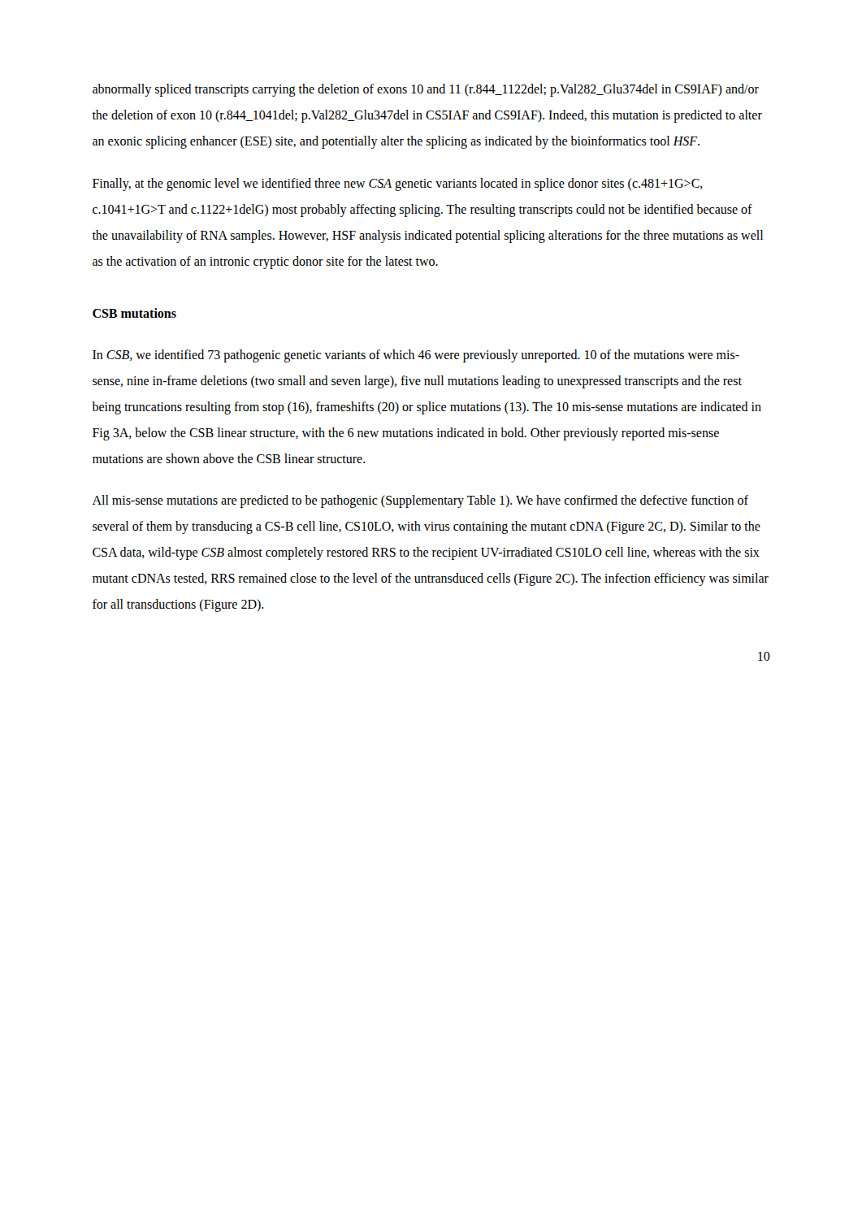abnormally spliced transcripts carrying the deletion of exons 10 and 11 (r.844_1122del; p.Val282_Glu374del in CS9IAF) and/or the deletion of exon 10 (r.844_1041del; p.Val282_Glu347del in CS5IAF and CS9IAF). Indeed, this mutation is predicted to alter an exonic splicing enhancer (ESE) site, and potentially alter the splicing as indicated by the bioinformatics tool HSF.
Finally, at the genomic level we identified three new CSA genetic variants located in splice donor sites (c.481+1G>C, c.1041+1G>T and c.1122+1delG) most probably affecting splicing. The resulting transcripts could not be identified because of the unavailability of RNA samples. However, HSF analysis indicated potential splicing alterations for the three mutations as well as the activation of an intronic cryptic donor site for the latest two.
CSB mutations
In CSB, we identified 73 pathogenic genetic variants of which 46 were previously unreported. 10 of the mutations were mis-sense, nine in-frame deletions (two small and seven large), five null mutations leading to unexpressed transcripts and the rest being truncations resulting from stop (16), frameshifts (20) or splice mutations (13). The 10 mis-sense mutations are indicated in Fig 3A, below the CSB linear structure, with the 6 new mutations indicated in bold. Other previously reported mis-sense mutations are shown above the CSB linear structure.
All mis-sense mutations are predicted to be pathogenic (Supplementary Table 1). We have confirmed the defective function of several of them by transducing a CS-B cell line, CS10LO, with virus containing the mutant cDNA (Figure 2C, D). Similar to the CSA data, wild-type CSB almost completely restored RRS to the recipient UV-irradiated CS10LO cell line, whereas with the six mutant cDNAs tested, RRS remained close to the level of the untransduced cells (Figure 2C). The infection efficiency was similar for all transductions (Figure 2D).
10